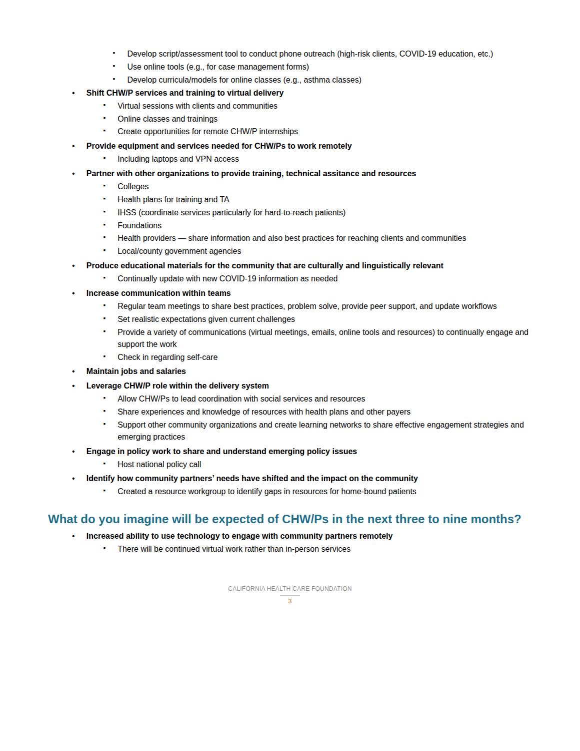Develop script/assessment tool to conduct phone outreach (high-risk clients, COVID-19 education, etc.)
Use online tools (e.g., for case management forms)
Develop curricula/models for online classes (e.g., asthma classes)
Shift CHW/P services and training to virtual delivery
Virtual sessions with clients and communities
Online classes and trainings
Create opportunities for remote CHW/P internships
Provide equipment and services needed for CHW/Ps to work remotely
Including laptops and VPN access
Partner with other organizations to provide training, technical assitance and resources
Colleges
Health plans for training and TA
IHSS (coordinate services particularly for hard-to-reach patients)
Foundations
Health providers — share information and also best practices for reaching clients and communities
Local/county government agencies
Produce educational materials for the community that are culturally and linguistically relevant
Continually update with new COVID-19 information as needed
Increase communication within teams
Regular team meetings to share best practices, problem solve, provide peer support, and update workflows
Set realistic expectations given current challenges
Provide a variety of communications (virtual meetings, emails, online tools and resources) to continually engage and support the work
Check in regarding self-care
Maintain jobs and salaries
Leverage CHW/P role within the delivery system
Allow CHW/Ps to lead coordination with social services and resources
Share experiences and knowledge of resources with health plans and other payers
Support other community organizations and create learning networks to share effective engagement strategies and emerging practices
Engage in policy work to share and understand emerging policy issues
Host national policy call
Identify how community partners’ needs have shifted and the impact on the community
Created a resource workgroup to identify gaps in resources for home-bound patients
What do you imagine will be expected of CHW/Ps in the next three to nine months?
Increased ability to use technology to engage with community partners remotely
There will be continued virtual work rather than in-person services
CALIFORNIA HEALTH CARE FOUNDATION
3